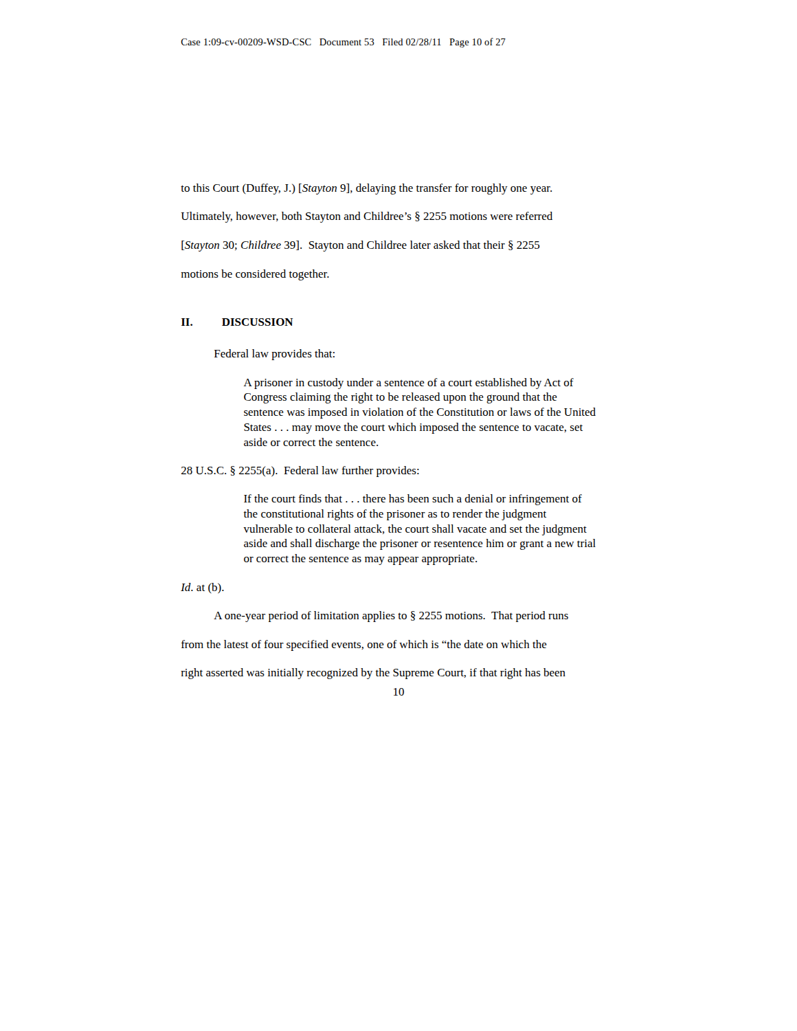Case 1:09-cv-00209-WSD-CSC Document 53 Filed 02/28/11 Page 10 of 27
to this Court (Duffey, J.) [Stayton 9], delaying the transfer for roughly one year.
Ultimately, however, both Stayton and Childree’s § 2255 motions were referred
[Stayton 30; Childree 39]. Stayton and Childree later asked that their § 2255
motions be considered together.
II. DISCUSSION
Federal law provides that:
A prisoner in custody under a sentence of a court established by Act of Congress claiming the right to be released upon the ground that the sentence was imposed in violation of the Constitution or laws of the United States . . . may move the court which imposed the sentence to vacate, set aside or correct the sentence.
28 U.S.C. § 2255(a). Federal law further provides:
If the court finds that . . . there has been such a denial or infringement of the constitutional rights of the prisoner as to render the judgment vulnerable to collateral attack, the court shall vacate and set the judgment aside and shall discharge the prisoner or resentence him or grant a new trial or correct the sentence as may appear appropriate.
Id. at (b).
A one-year period of limitation applies to § 2255 motions. That period runs
from the latest of four specified events, one of which is “the date on which the
right asserted was initially recognized by the Supreme Court, if that right has been
10